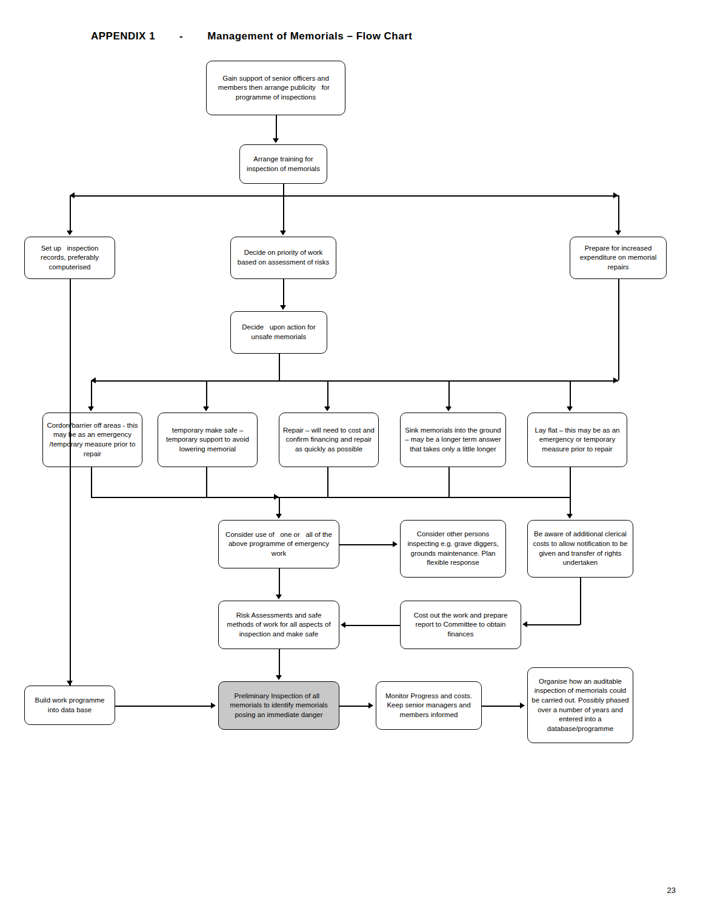APPENDIX 1-Management of Memorials – Flow Chart
Gain support of senior officers and members then arrange publicity for programme of inspections
Arrange training for inspection of memorials
Set up inspection records, preferably computerised
Decide on priority of work based on assessment of risks
Prepare for increased expenditure on memorial repairs
Decide upon action for unsafe memorials
Cordon/barrier off areas - this may be as an emergency /temporary measure prior to repair
temporary make safe – temporary support to avoid lowering memorial
Repair – will need to cost and confirm financing and repair as quickly as possible
Sink memorials into the ground – may be a longer term answer that takes only a little longer
Lay flat – this may be as an emergency or temporary measure prior to repair
Consider use of one or all of the above programme of emergency work
Consider other persons inspecting e.g. grave diggers, grounds maintenance. Plan flexible response
Be aware of additional clerical costs to allow notification to be given and transfer of rights undertaken
Risk Assessments and safe methods of work for all aspects of inspection and make safe
Cost out the work and prepare report to Committee to obtain finances
Build work programme into data base
Preliminary Inspection of all memorials to identify memorials posing an immediate danger
Monitor Progress and costs. Keep senior managers and members informed
Organise how an auditable inspection of memorials could be carried out. Possibly phased over a number of years and entered into a database/programme
23